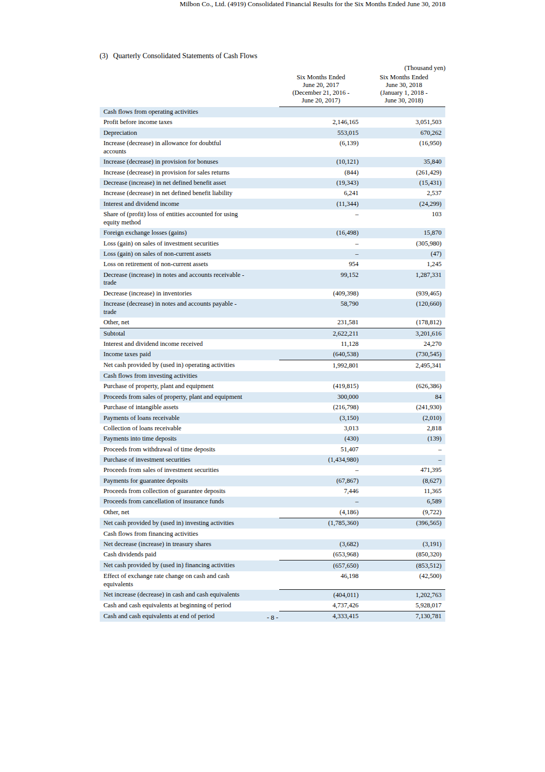Milbon Co., Ltd. (4919) Consolidated Financial Results for the Six Months Ended June 30, 2018
(3) Quarterly Consolidated Statements of Cash Flows
(Thousand yen)
| | Six Months Ended June 20, 2017 (December 21, 2016 - June 20, 2017) | Six Months Ended June 30, 2018 (January 1, 2018 - June 30, 2018) |
| --- | --- | --- |
| Cash flows from operating activities | | |
| Profit before income taxes | 2,146,165 | 3,051,503 |
| Depreciation | 553,015 | 670,262 |
| Increase (decrease) in allowance for doubtful accounts | (6,139) | (16,950) |
| Increase (decrease) in provision for bonuses | (10,121) | 35,840 |
| Increase (decrease) in provision for sales returns | (844) | (261,429) |
| Decrease (increase) in net defined benefit asset | (19,343) | (15,431) |
| Increase (decrease) in net defined benefit liability | 6,241 | 2,537 |
| Interest and dividend income | (11,344) | (24,299) |
| Share of (profit) loss of entities accounted for using equity method | – | 103 |
| Foreign exchange losses (gains) | (16,498) | 15,870 |
| Loss (gain) on sales of investment securities | – | (305,980) |
| Loss (gain) on sales of non-current assets | – | (47) |
| Loss on retirement of non-current assets | 954 | 1,245 |
| Decrease (increase) in notes and accounts receivable - trade | 99,152 | 1,287,331 |
| Decrease (increase) in inventories | (409,398) | (939,465) |
| Increase (decrease) in notes and accounts payable - trade | 58,790 | (120,660) |
| Other, net | 231,581 | (178,812) |
| Subtotal | 2,622,211 | 3,201,616 |
| Interest and dividend income received | 11,128 | 24,270 |
| Income taxes paid | (640,538) | (730,545) |
| Net cash provided by (used in) operating activities | 1,992,801 | 2,495,341 |
| Cash flows from investing activities | | |
| Purchase of property, plant and equipment | (419,815) | (626,386) |
| Proceeds from sales of property, plant and equipment | 300,000 | 84 |
| Purchase of intangible assets | (216,798) | (241,930) |
| Payments of loans receivable | (3,150) | (2,010) |
| Collection of loans receivable | 3,013 | 2,818 |
| Payments into time deposits | (430) | (139) |
| Proceeds from withdrawal of time deposits | 51,407 | – |
| Purchase of investment securities | (1,434,980) | – |
| Proceeds from sales of investment securities | – | 471,395 |
| Payments for guarantee deposits | (67,867) | (8,627) |
| Proceeds from collection of guarantee deposits | 7,446 | 11,365 |
| Proceeds from cancellation of insurance funds | – | 6,589 |
| Other, net | (4,186) | (9,722) |
| Net cash provided by (used in) investing activities | (1,785,360) | (396,565) |
| Cash flows from financing activities | | |
| Net decrease (increase) in treasury shares | (3,682) | (3,191) |
| Cash dividends paid | (653,968) | (850,320) |
| Net cash provided by (used in) financing activities | (657,650) | (853,512) |
| Effect of exchange rate change on cash and cash equivalents | 46,198 | (42,500) |
| Net increase (decrease) in cash and cash equivalents | (404,011) | 1,202,763 |
| Cash and cash equivalents at beginning of period | 4,737,426 | 5,928,017 |
| Cash and cash equivalents at end of period | 4,333,415 | 7,130,781 |
- 8 -